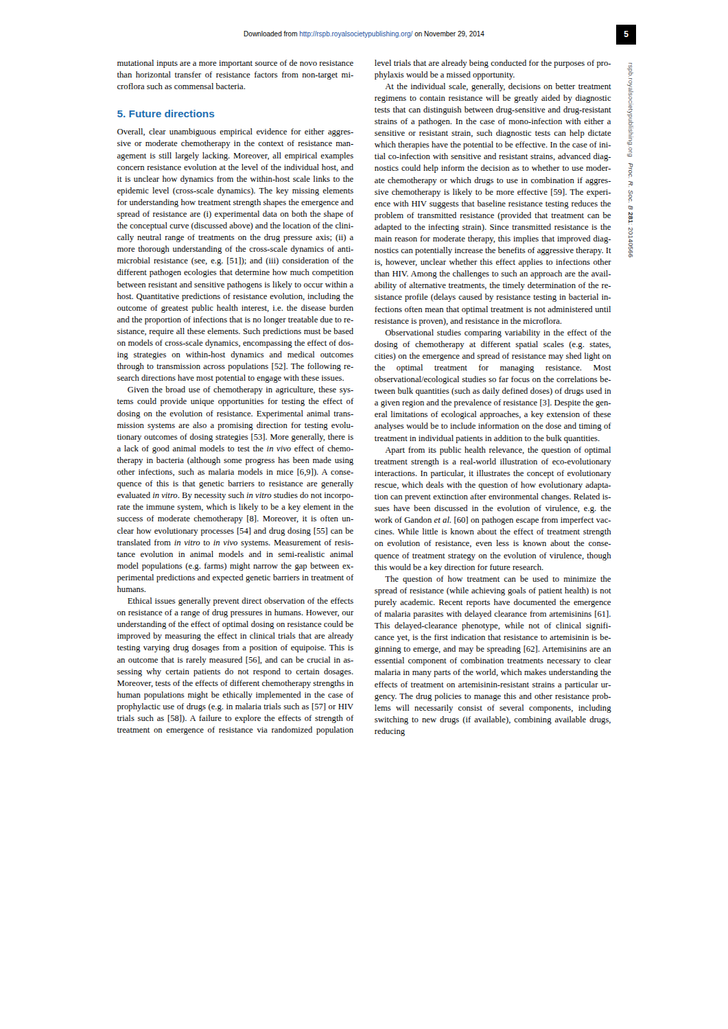5
Downloaded from http://rspb.royalsocietypublishing.org/ on November 29, 2014
rspb.royalsocietypublishing.org Proc. R. Soc. B 281: 20140566
mutational inputs are a more important source of de novo resistance than horizontal transfer of resistance factors from non-target microflora such as commensal bacteria.
5. Future directions
Overall, clear unambiguous empirical evidence for either aggressive or moderate chemotherapy in the context of resistance management is still largely lacking. Moreover, all empirical examples concern resistance evolution at the level of the individual host, and it is unclear how dynamics from the within-host scale links to the epidemic level (cross-scale dynamics). The key missing elements for understanding how treatment strength shapes the emergence and spread of resistance are (i) experimental data on both the shape of the conceptual curve (discussed above) and the location of the clinically neutral range of treatments on the drug pressure axis; (ii) a more thorough understanding of the cross-scale dynamics of anti-microbial resistance (see, e.g. [51]); and (iii) consideration of the different pathogen ecologies that determine how much competition between resistant and sensitive pathogens is likely to occur within a host. Quantitative predictions of resistance evolution, including the outcome of greatest public health interest, i.e. the disease burden and the proportion of infections that is no longer treatable due to resistance, require all these elements. Such predictions must be based on models of cross-scale dynamics, encompassing the effect of dosing strategies on within-host dynamics and medical outcomes through to transmission across populations [52]. The following research directions have most potential to engage with these issues.
Given the broad use of chemotherapy in agriculture, these systems could provide unique opportunities for testing the effect of dosing on the evolution of resistance. Experimental animal transmission systems are also a promising direction for testing evolutionary outcomes of dosing strategies [53]. More generally, there is a lack of good animal models to test the in vivo effect of chemotherapy in bacteria (although some progress has been made using other infections, such as malaria models in mice [6,9]). A consequence of this is that genetic barriers to resistance are generally evaluated in vitro. By necessity such in vitro studies do not incorporate the immune system, which is likely to be a key element in the success of moderate chemotherapy [8]. Moreover, it is often unclear how evolutionary processes [54] and drug dosing [55] can be translated from in vitro to in vivo systems. Measurement of resistance evolution in animal models and in semi-realistic animal model populations (e.g. farms) might narrow the gap between experimental predictions and expected genetic barriers in treatment of humans.
Ethical issues generally prevent direct observation of the effects on resistance of a range of drug pressures in humans. However, our understanding of the effect of optimal dosing on resistance could be improved by measuring the effect in clinical trials that are already testing varying drug dosages from a position of equipoise. This is an outcome that is rarely measured [56], and can be crucial in assessing why certain patients do not respond to certain dosages. Moreover, tests of the effects of different chemotherapy strengths in human populations might be ethically implemented in the case of prophylactic use of drugs (e.g. in malaria trials such as [57] or HIV trials such as [58]). A failure to explore the effects of strength of treatment on emergence of resistance via randomized population level trials that are already being conducted for the purposes of prophylaxis would be a missed opportunity.
At the individual scale, generally, decisions on better treatment regimens to contain resistance will be greatly aided by diagnostic tests that can distinguish between drug-sensitive and drug-resistant strains of a pathogen. In the case of mono-infection with either a sensitive or resistant strain, such diagnostic tests can help dictate which therapies have the potential to be effective. In the case of initial co-infection with sensitive and resistant strains, advanced diagnostics could help inform the decision as to whether to use moderate chemotherapy or which drugs to use in combination if aggressive chemotherapy is likely to be more effective [59]. The experience with HIV suggests that baseline resistance testing reduces the problem of transmitted resistance (provided that treatment can be adapted to the infecting strain). Since transmitted resistance is the main reason for moderate therapy, this implies that improved diagnostics can potentially increase the benefits of aggressive therapy. It is, however, unclear whether this effect applies to infections other than HIV. Among the challenges to such an approach are the availability of alternative treatments, the timely determination of the resistance profile (delays caused by resistance testing in bacterial infections often mean that optimal treatment is not administered until resistance is proven), and resistance in the microflora.
Observational studies comparing variability in the effect of the dosing of chemotherapy at different spatial scales (e.g. states, cities) on the emergence and spread of resistance may shed light on the optimal treatment for managing resistance. Most observational/ecological studies so far focus on the correlations between bulk quantities (such as daily defined doses) of drugs used in a given region and the prevalence of resistance [3]. Despite the general limitations of ecological approaches, a key extension of these analyses would be to include information on the dose and timing of treatment in individual patients in addition to the bulk quantities.
Apart from its public health relevance, the question of optimal treatment strength is a real-world illustration of eco-evolutionary interactions. In particular, it illustrates the concept of evolutionary rescue, which deals with the question of how evolutionary adaptation can prevent extinction after environmental changes. Related issues have been discussed in the evolution of virulence, e.g. the work of Gandon et al. [60] on pathogen escape from imperfect vaccines. While little is known about the effect of treatment strength on evolution of resistance, even less is known about the consequence of treatment strategy on the evolution of virulence, though this would be a key direction for future research.
The question of how treatment can be used to minimize the spread of resistance (while achieving goals of patient health) is not purely academic. Recent reports have documented the emergence of malaria parasites with delayed clearance from artemisinins [61]. This delayed-clearance phenotype, while not of clinical significance yet, is the first indication that resistance to artemisinin is beginning to emerge, and may be spreading [62]. Artemisinins are an essential component of combination treatments necessary to clear malaria in many parts of the world, which makes understanding the effects of treatment on artemisinin-resistant strains a particular urgency. The drug policies to manage this and other resistance problems will necessarily consist of several components, including switching to new drugs (if available), combining available drugs, reducing